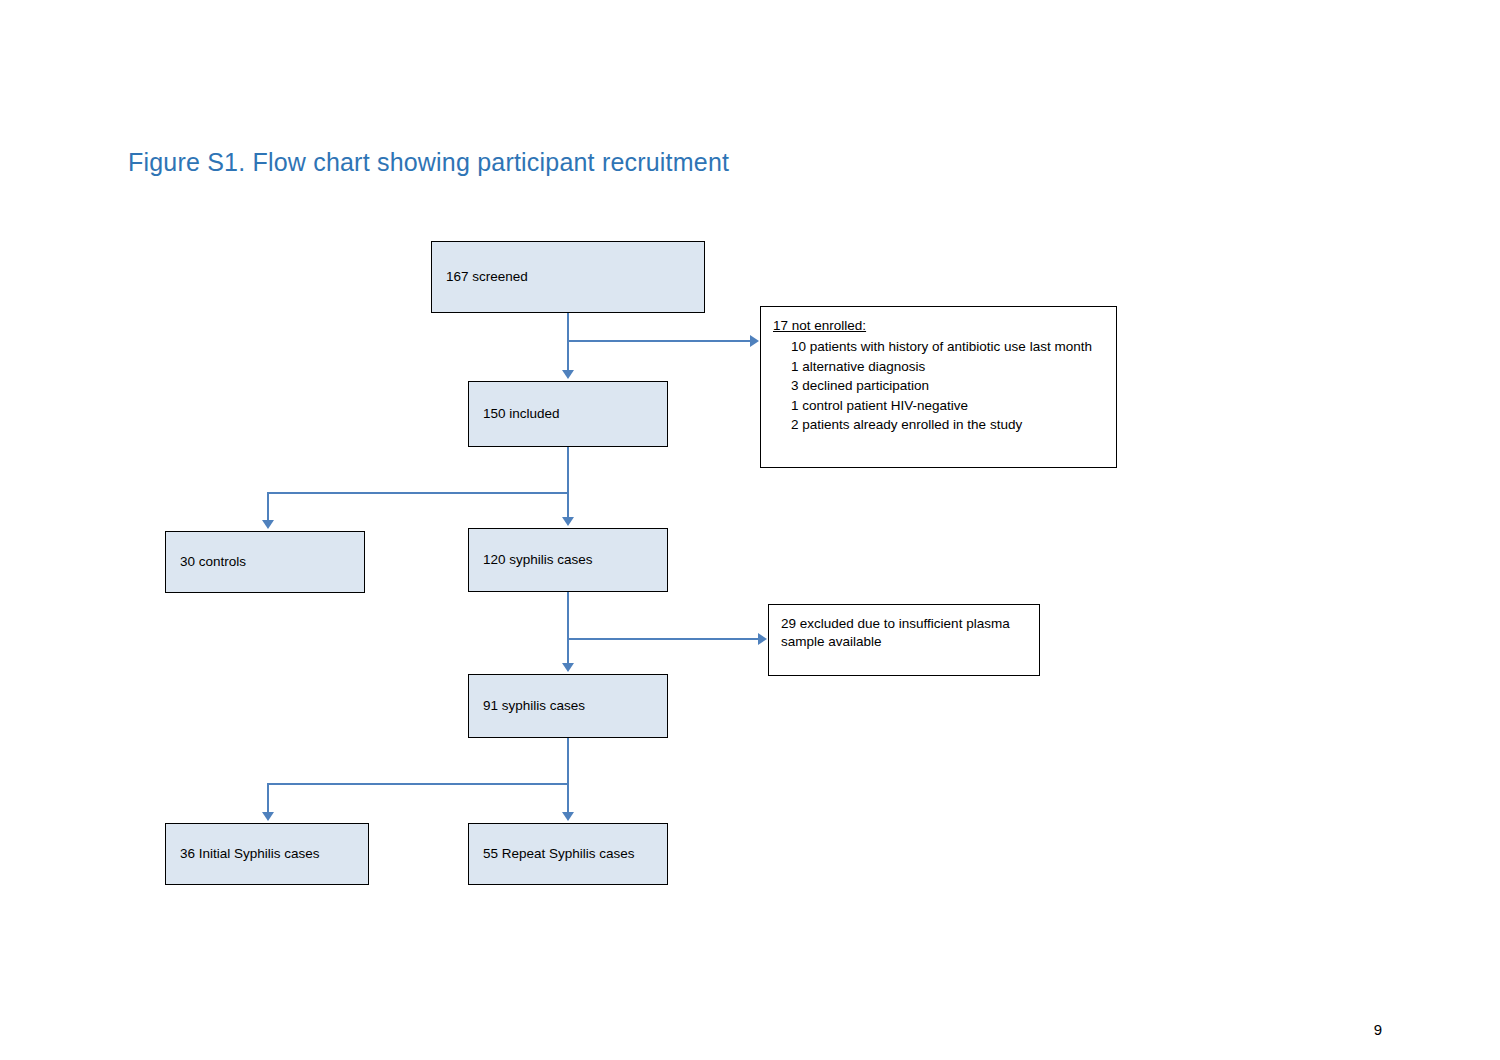Figure S1. Flow chart showing participant recruitment
167 screened
150 included
17 not enrolled:
10 patients with history of antibiotic use last month
1 alternative diagnosis
3 declined participation
1 control patient HIV-negative
2 patients already enrolled in the study
30 controls
120 syphilis cases
29 excluded due to insufficient plasma sample available
91 syphilis cases
36 Initial Syphilis cases
55 Repeat Syphilis cases
9